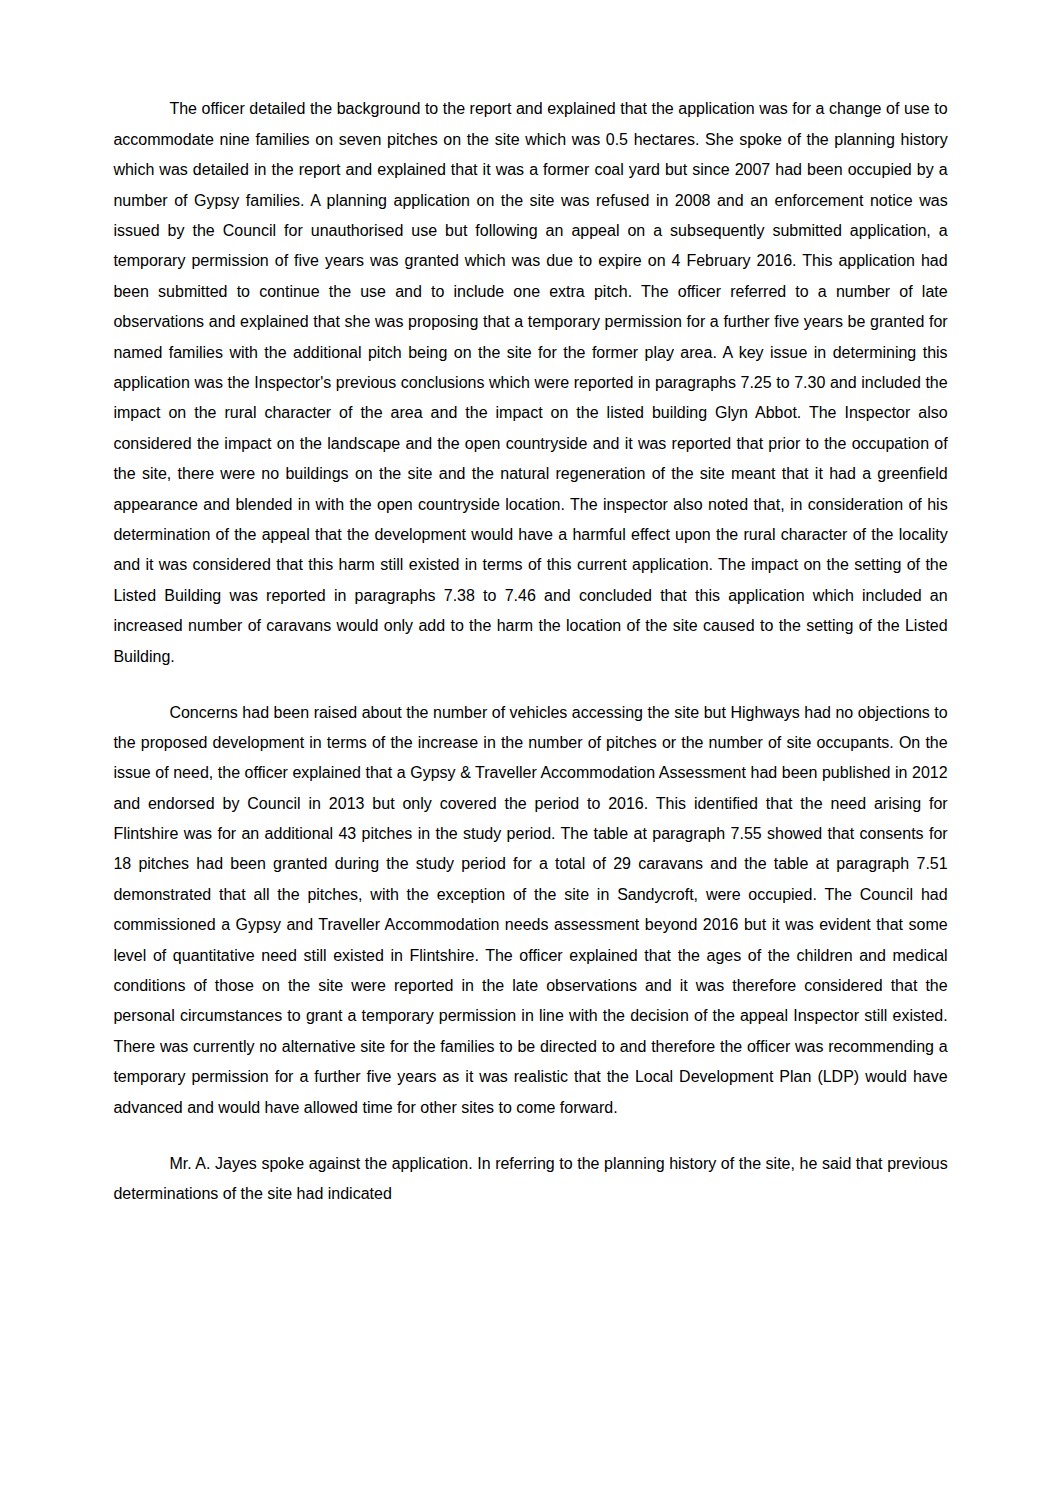The officer detailed the background to the report and explained that the application was for a change of use to accommodate nine families on seven pitches on the site which was 0.5 hectares. She spoke of the planning history which was detailed in the report and explained that it was a former coal yard but since 2007 had been occupied by a number of Gypsy families. A planning application on the site was refused in 2008 and an enforcement notice was issued by the Council for unauthorised use but following an appeal on a subsequently submitted application, a temporary permission of five years was granted which was due to expire on 4 February 2016. This application had been submitted to continue the use and to include one extra pitch. The officer referred to a number of late observations and explained that she was proposing that a temporary permission for a further five years be granted for named families with the additional pitch being on the site for the former play area. A key issue in determining this application was the Inspector's previous conclusions which were reported in paragraphs 7.25 to 7.30 and included the impact on the rural character of the area and the impact on the listed building Glyn Abbot. The Inspector also considered the impact on the landscape and the open countryside and it was reported that prior to the occupation of the site, there were no buildings on the site and the natural regeneration of the site meant that it had a greenfield appearance and blended in with the open countryside location. The inspector also noted that, in consideration of his determination of the appeal that the development would have a harmful effect upon the rural character of the locality and it was considered that this harm still existed in terms of this current application. The impact on the setting of the Listed Building was reported in paragraphs 7.38 to 7.46 and concluded that this application which included an increased number of caravans would only add to the harm the location of the site caused to the setting of the Listed Building.
Concerns had been raised about the number of vehicles accessing the site but Highways had no objections to the proposed development in terms of the increase in the number of pitches or the number of site occupants. On the issue of need, the officer explained that a Gypsy & Traveller Accommodation Assessment had been published in 2012 and endorsed by Council in 2013 but only covered the period to 2016. This identified that the need arising for Flintshire was for an additional 43 pitches in the study period. The table at paragraph 7.55 showed that consents for 18 pitches had been granted during the study period for a total of 29 caravans and the table at paragraph 7.51 demonstrated that all the pitches, with the exception of the site in Sandycroft, were occupied. The Council had commissioned a Gypsy and Traveller Accommodation needs assessment beyond 2016 but it was evident that some level of quantitative need still existed in Flintshire. The officer explained that the ages of the children and medical conditions of those on the site were reported in the late observations and it was therefore considered that the personal circumstances to grant a temporary permission in line with the decision of the appeal Inspector still existed. There was currently no alternative site for the families to be directed to and therefore the officer was recommending a temporary permission for a further five years as it was realistic that the Local Development Plan (LDP) would have advanced and would have allowed time for other sites to come forward.
Mr. A. Jayes spoke against the application. In referring to the planning history of the site, he said that previous determinations of the site had indicated